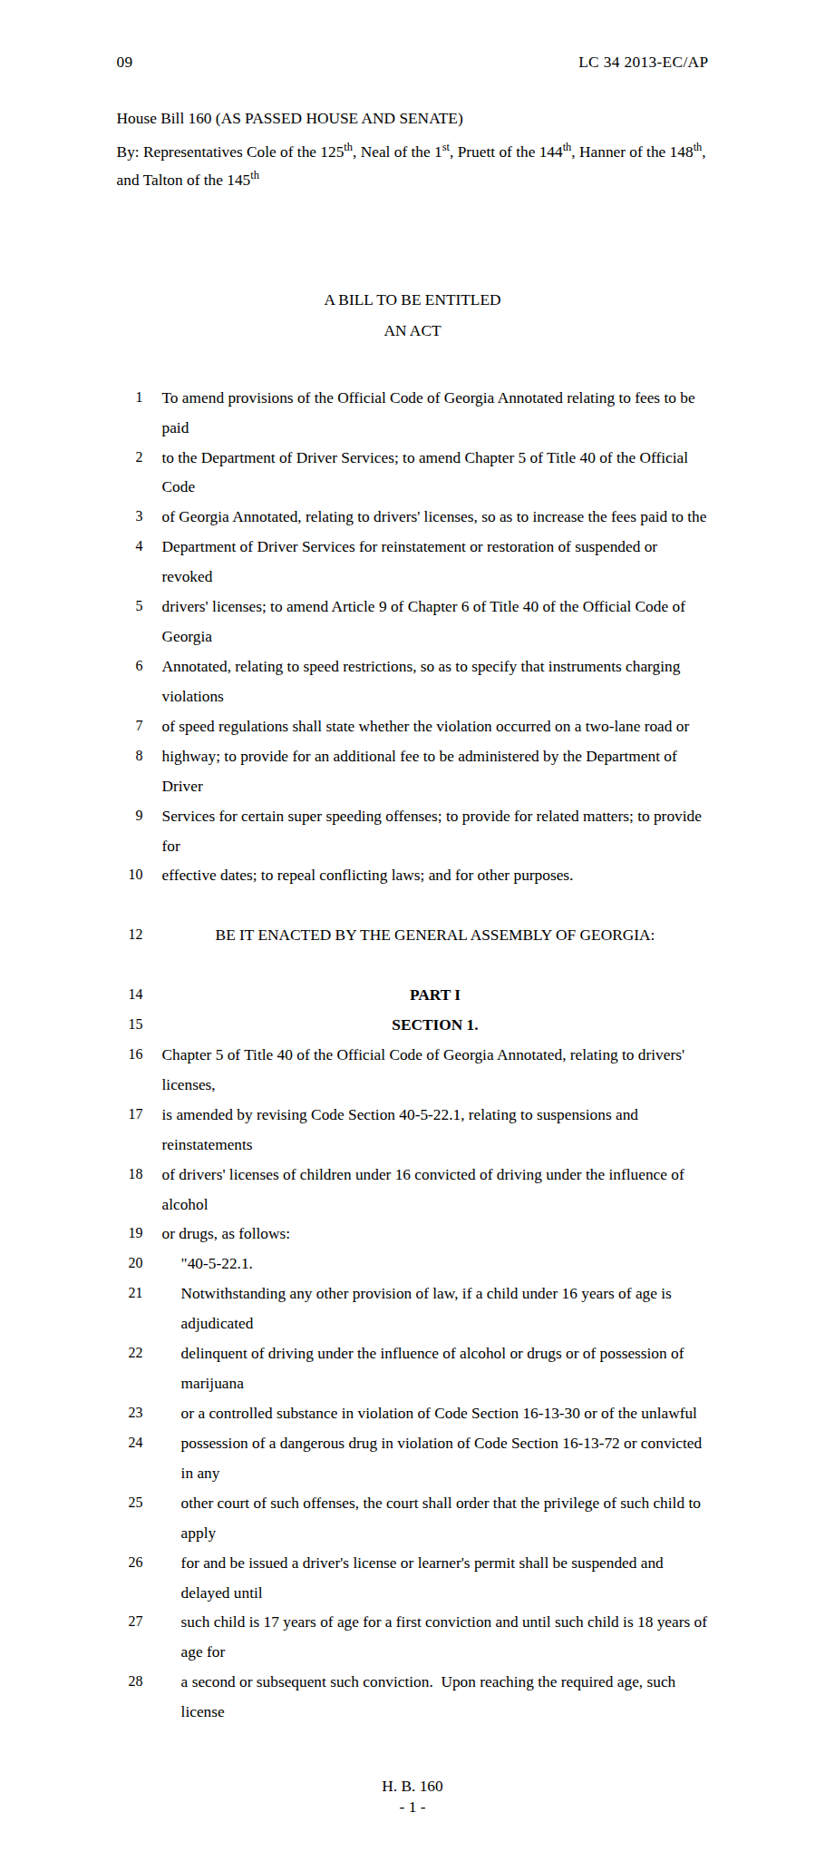09
LC 34 2013-EC/AP
House Bill 160 (AS PASSED HOUSE AND SENATE)
By: Representatives Cole of the 125th, Neal of the 1st, Pruett of the 144th, Hanner of the 148th, and Talton of the 145th
A BILL TO BE ENTITLED
AN ACT
To amend provisions of the Official Code of Georgia Annotated relating to fees to be paid
to the Department of Driver Services; to amend Chapter 5 of Title 40 of the Official Code
of Georgia Annotated, relating to drivers' licenses, so as to increase the fees paid to the
Department of Driver Services for reinstatement or restoration of suspended or revoked
drivers' licenses; to amend Article 9 of Chapter 6 of Title 40 of the Official Code of Georgia
Annotated, relating to speed restrictions, so as to specify that instruments charging violations
of speed regulations shall state whether the violation occurred on a two-lane road or
highway; to provide for an additional fee to be administered by the Department of Driver
Services for certain super speeding offenses; to provide for related matters; to provide for
effective dates; to repeal conflicting laws; and for other purposes.
BE IT ENACTED BY THE GENERAL ASSEMBLY OF GEORGIA:
PART I
SECTION 1.
Chapter 5 of Title 40 of the Official Code of Georgia Annotated, relating to drivers' licenses,
is amended by revising Code Section 40-5-22.1, relating to suspensions and reinstatements
of drivers' licenses of children under 16 convicted of driving under the influence of alcohol
or drugs, as follows:
"40-5-22.1.
Notwithstanding any other provision of law, if a child under 16 years of age is adjudicated
delinquent of driving under the influence of alcohol or drugs or of possession of marijuana
or a controlled substance in violation of Code Section 16-13-30 or of the unlawful
possession of a dangerous drug in violation of Code Section 16-13-72 or convicted in any
other court of such offenses, the court shall order that the privilege of such child to apply
for and be issued a driver's license or learner's permit shall be suspended and delayed until
such child is 17 years of age for a first conviction and until such child is 18 years of age for
a second or subsequent such conviction. Upon reaching the required age, such license
H. B. 160
- 1 -